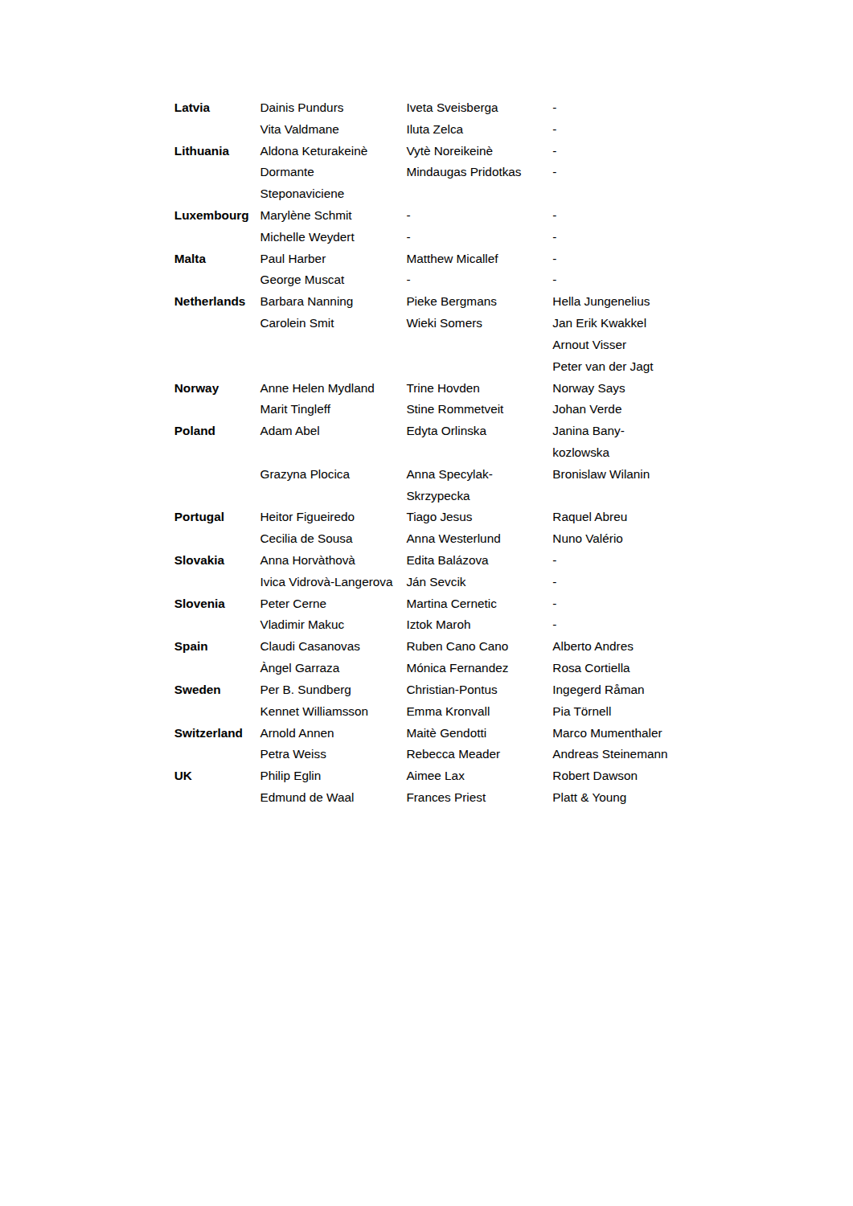| Latvia | Dainis Pundurs | Iveta Sveisberga | - |
| | Vita Valdmane | Iluta Zelca | - |
| Lithuania | Aldona Keturakeinè | Vytè Noreikeinè | - |
| | Dormante Steponaviciene | Mindaugas Pridotkas | - |
| Luxembourg | Marylène Schmit | - | - |
| | Michelle Weydert | - | - |
| Malta | Paul Harber | Matthew Micallef | - |
| | George Muscat | - | - |
| Netherlands | Barbara Nanning | Pieke Bergmans | Hella Jungenelius |
| | Carolein Smit | Wieki Somers | Jan Erik Kwakkel |
| | | | Arnout Visser |
| | | | Peter van der Jagt |
| Norway | Anne Helen Mydland | Trine Hovden | Norway Says |
| | Marit Tingleff | Stine Rommetveit | Johan Verde |
| Poland | Adam Abel | Edyta Orlinska | Janina Bany-kozlowska |
| | Grazyna Plocica | Anna Specylak-Skrzypecka | Bronislaw Wilanin |
| Portugal | Heitor Figueiredo | Tiago Jesus | Raquel Abreu |
| | Cecilia de Sousa | Anna Westerlund | Nuno Valério |
| Slovakia | Anna Horvàthovà | Edita Balázova | - |
| | Ivica Vidrovà-Langerova | Ján Sevcik | - |
| Slovenia | Peter Cerne | Martina Cernetic | - |
| | Vladimir Makuc | Iztok Maroh | - |
| Spain | Claudi Casanovas | Ruben Cano Cano | Alberto Andres |
| | Àngel Garraza | Mónica Fernandez | Rosa Cortiella |
| Sweden | Per B. Sundberg | Christian-Pontus | Ingegerd Råman |
| | Kennet Williamsson | Emma Kronvall | Pia Törnell |
| Switzerland | Arnold Annen | Maitè Gendotti | Marco Mumenthaler |
| | Petra Weiss | Rebecca Meader | Andreas Steinemann |
| UK | Philip Eglin | Aimee Lax | Robert Dawson |
| | Edmund de Waal | Frances Priest | Platt & Young |